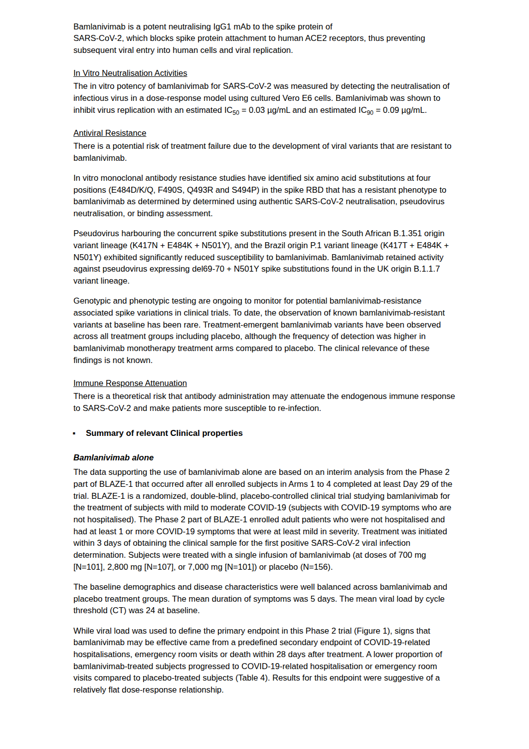Bamlanivimab is a potent neutralising IgG1 mAb to the spike protein of
SARS-CoV-2, which blocks spike protein attachment to human ACE2 receptors, thus preventing subsequent viral entry into human cells and viral replication.
In Vitro Neutralisation Activities
The in vitro potency of bamlanivimab for SARS-CoV-2 was measured by detecting the neutralisation of infectious virus in a dose-response model using cultured Vero E6 cells. Bamlanivimab was shown to inhibit virus replication with an estimated IC50 = 0.03 µg/mL and an estimated IC90 = 0.09 µg/mL.
Antiviral Resistance
There is a potential risk of treatment failure due to the development of viral variants that are resistant to bamlanivimab.
In vitro monoclonal antibody resistance studies have identified six amino acid substitutions at four positions (E484D/K/Q, F490S, Q493R and S494P) in the spike RBD that has a resistant phenotype to bamlanivimab as determined by determined using authentic SARS-CoV-2 neutralisation, pseudovirus neutralisation, or binding assessment.
Pseudovirus harbouring the concurrent spike substitutions present in the South African B.1.351 origin variant lineage (K417N + E484K + N501Y), and the Brazil origin P.1 variant lineage (K417T + E484K + N501Y) exhibited significantly reduced susceptibility to bamlanivimab. Bamlanivimab retained activity against pseudovirus expressing del69-70 + N501Y spike substitutions found in the UK origin B.1.1.7 variant lineage.
Genotypic and phenotypic testing are ongoing to monitor for potential bamlanivimab-resistance associated spike variations in clinical trials. To date, the observation of known bamlanivimab-resistant variants at baseline has been rare. Treatment-emergent bamlanivimab variants have been observed across all treatment groups including placebo, although the frequency of detection was higher in bamlanivimab monotherapy treatment arms compared to placebo. The clinical relevance of these findings is not known.
Immune Response Attenuation
There is a theoretical risk that antibody administration may attenuate the endogenous immune response to SARS-CoV-2 and make patients more susceptible to re-infection.
Summary of relevant Clinical properties
Bamlanivimab alone
The data supporting the use of bamlanivimab alone are based on an interim analysis from the Phase 2 part of BLAZE-1 that occurred after all enrolled subjects in Arms 1 to 4 completed at least Day 29 of the trial. BLAZE-1 is a randomized, double-blind, placebo-controlled clinical trial studying bamlanivimab for the treatment of subjects with mild to moderate COVID-19 (subjects with COVID-19 symptoms who are not hospitalised). The Phase 2 part of BLAZE-1 enrolled adult patients who were not hospitalised and had at least 1 or more COVID-19 symptoms that were at least mild in severity. Treatment was initiated within 3 days of obtaining the clinical sample for the first positive SARS-CoV-2 viral infection determination. Subjects were treated with a single infusion of bamlanivimab (at doses of 700 mg [N=101], 2,800 mg [N=107], or 7,000 mg [N=101]) or placebo (N=156).
The baseline demographics and disease characteristics were well balanced across bamlanivimab and placebo treatment groups. The mean duration of symptoms was 5 days. The mean viral load by cycle threshold (CT) was 24 at baseline.
While viral load was used to define the primary endpoint in this Phase 2 trial (Figure 1), signs that bamlanivimab may be effective came from a predefined secondary endpoint of COVID-19-related hospitalisations, emergency room visits or death within 28 days after treatment. A lower proportion of bamlanivimab-treated subjects progressed to COVID-19-related hospitalisation or emergency room visits compared to placebo-treated subjects (Table 4). Results for this endpoint were suggestive of a relatively flat dose-response relationship.